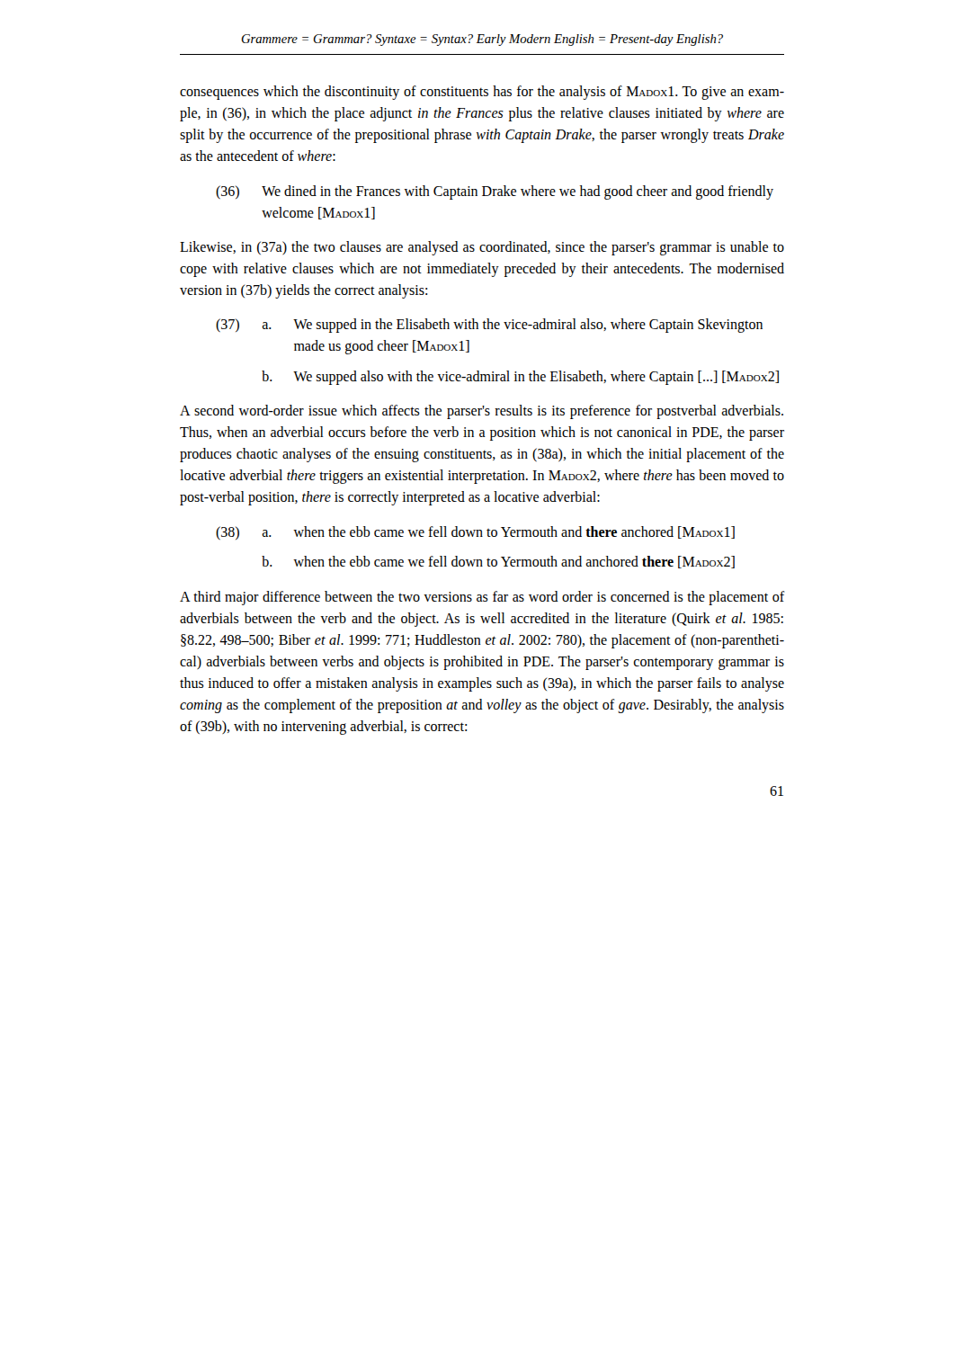Grammere = Grammar? Syntaxe = Syntax? Early Modern English = Present-day English?
consequences which the discontinuity of constituents has for the analysis of Madox1. To give an example, in (36), in which the place adjunct in the Frances plus the relative clauses initiated by where are split by the occurrence of the prepositional phrase with Captain Drake, the parser wrongly treats Drake as the antecedent of where:
(36) We dined in the Frances with Captain Drake where we had good cheer and good friendly welcome [Madox1]
Likewise, in (37a) the two clauses are analysed as coordinated, since the parser's grammar is unable to cope with relative clauses which are not immediately preceded by their antecedents. The modernised version in (37b) yields the correct analysis:
(37) a. We supped in the Elisabeth with the vice-admiral also, where Captain Skevington made us good cheer [Madox1]
b. We supped also with the vice-admiral in the Elisabeth, where Captain [...] [Madox2]
A second word-order issue which affects the parser's results is its preference for postverbal adverbials. Thus, when an adverbial occurs before the verb in a position which is not canonical in PDE, the parser produces chaotic analyses of the ensuing constituents, as in (38a), in which the initial placement of the locative adverbial there triggers an existential interpretation. In Madox2, where there has been moved to post-verbal position, there is correctly interpreted as a locative adverbial:
(38) a. when the ebb came we fell down to Yermouth and there anchored [Madox1]
b. when the ebb came we fell down to Yermouth and anchored there [Madox2]
A third major difference between the two versions as far as word order is concerned is the placement of adverbials between the verb and the object. As is well accredited in the literature (Quirk et al. 1985: §8.22, 498–500; Biber et al. 1999: 771; Huddleston et al. 2002: 780), the placement of (non-parenthetical) adverbials between verbs and objects is prohibited in PDE. The parser's contemporary grammar is thus induced to offer a mistaken analysis in examples such as (39a), in which the parser fails to analyse coming as the complement of the preposition at and volley as the object of gave. Desirably, the analysis of (39b), with no intervening adverbial, is correct:
61